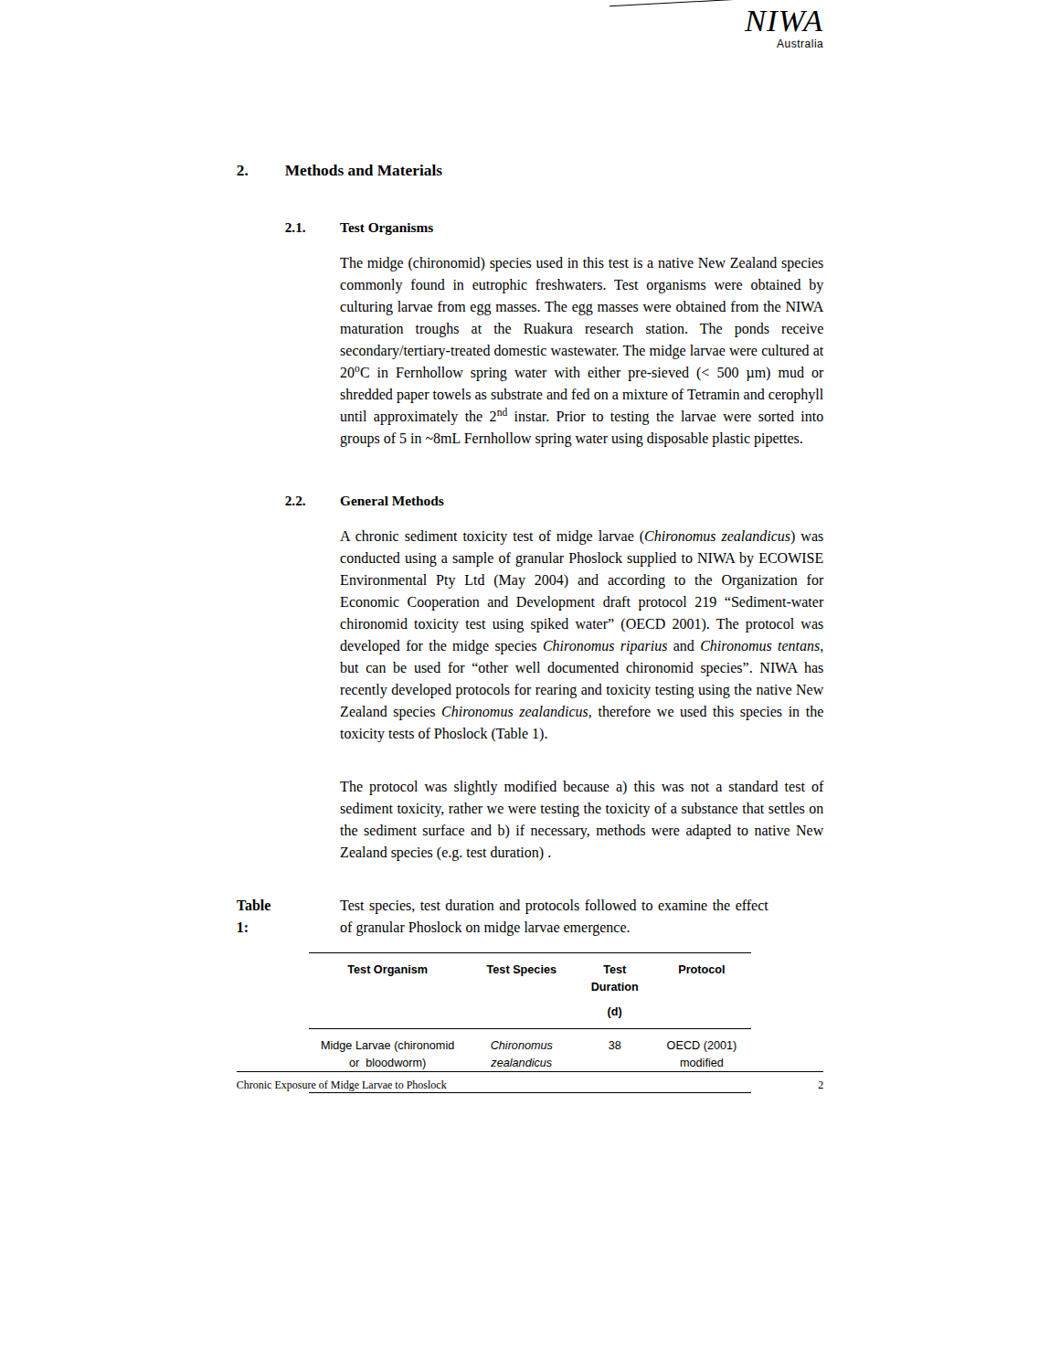NIWA Australia
2. Methods and Materials
2.1. Test Organisms
The midge (chironomid) species used in this test is a native New Zealand species commonly found in eutrophic freshwaters. Test organisms were obtained by culturing larvae from egg masses. The egg masses were obtained from the NIWA maturation troughs at the Ruakura research station. The ponds receive secondary/tertiary-treated domestic wastewater. The midge larvae were cultured at 20oC in Fernhollow spring water with either pre-sieved (< 500 µm) mud or shredded paper towels as substrate and fed on a mixture of Tetramin and cerophyll until approximately the 2nd instar. Prior to testing the larvae were sorted into groups of 5 in ~8mL Fernhollow spring water using disposable plastic pipettes.
2.2. General Methods
A chronic sediment toxicity test of midge larvae (Chironomus zealandicus) was conducted using a sample of granular Phoslock supplied to NIWA by ECOWISE Environmental Pty Ltd (May 2004) and according to the Organization for Economic Cooperation and Development draft protocol 219 “Sediment-water chironomid toxicity test using spiked water” (OECD 2001). The protocol was developed for the midge species Chironomus riparius and Chironomus tentans, but can be used for “other well documented chironomid species”. NIWA has recently developed protocols for rearing and toxicity testing using the native New Zealand species Chironomus zealandicus, therefore we used this species in the toxicity tests of Phoslock (Table 1).
The protocol was slightly modified because a) this was not a standard test of sediment toxicity, rather we were testing the toxicity of a substance that settles on the sediment surface and b) if necessary, methods were adapted to native New Zealand species (e.g. test duration) .
Table 1: Test species, test duration and protocols followed to examine the effect of granular Phoslock on midge larvae emergence.
| Test Organism | Test Species | Test Duration | Protocol |
| --- | --- | --- | --- |
| | | (d) | |
| Midge Larvae (chironomid or bloodworm) | Chironomus zealandicus | 38 | OECD (2001) modified |
Chronic Exposure of Midge Larvae to Phoslock 2